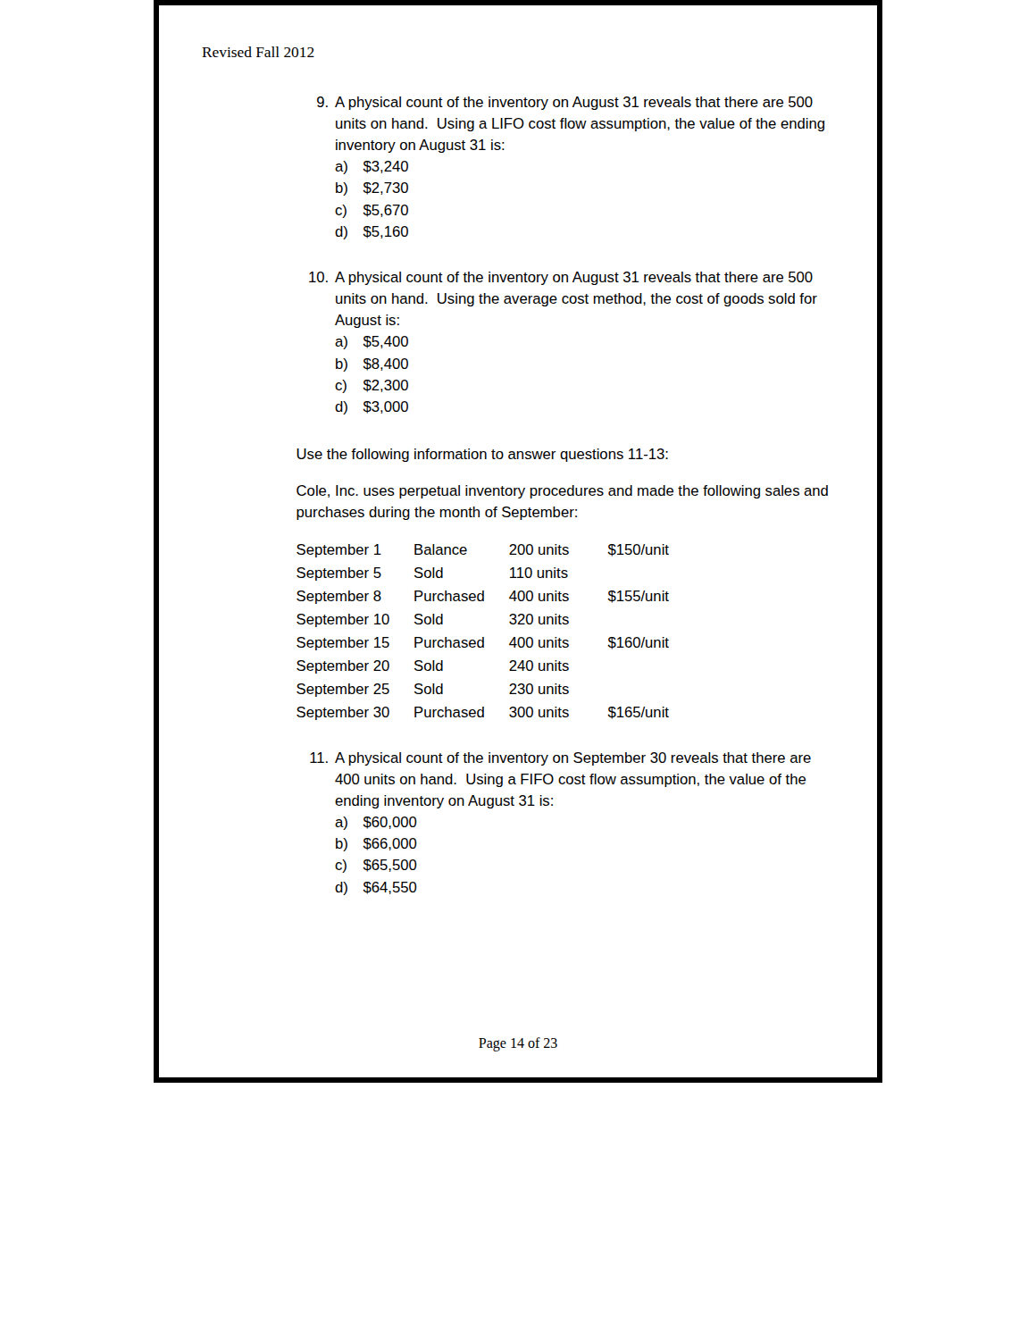Revised Fall 2012
9. A physical count of the inventory on August 31 reveals that there are 500 units on hand. Using a LIFO cost flow assumption, the value of the ending inventory on August 31 is:
a)$3,240
b)$2,730
c)$5,670
d)$5,160
10. A physical count of the inventory on August 31 reveals that there are 500 units on hand. Using the average cost method, the cost of goods sold for August is:
a)$5,400
b)$8,400
c)$2,300
d)$3,000
Use the following information to answer questions 11-13:
Cole, Inc. uses perpetual inventory procedures and made the following sales and purchases during the month of September:
| September 1 | Balance | 200 units | $150/unit |
| September 5 | Sold | 110 units | |
| September 8 | Purchased | 400 units | $155/unit |
| September 10 | Sold | 320 units | |
| September 15 | Purchased | 400 units | $160/unit |
| September 20 | Sold | 240 units | |
| September 25 | Sold | 230 units | |
| September 30 | Purchased | 300 units | $165/unit |
11. A physical count of the inventory on September 30 reveals that there are 400 units on hand. Using a FIFO cost flow assumption, the value of the ending inventory on August 31 is:
a)$60,000
b)$66,000
c)$65,500
d)$64,550
Page 14 of 23